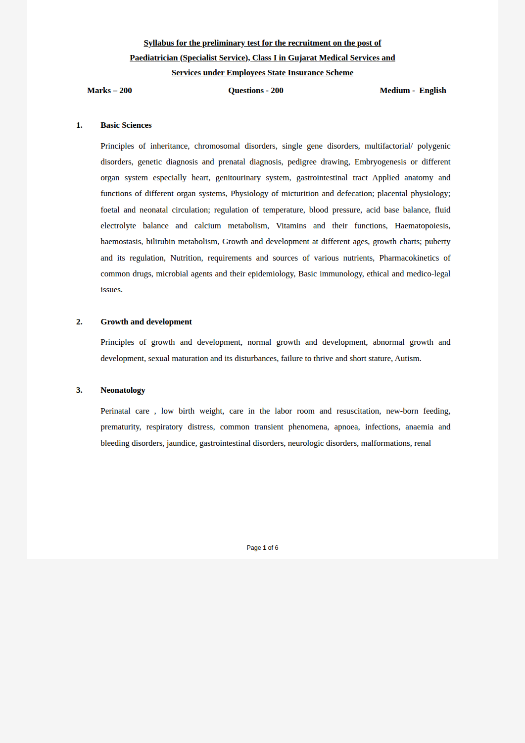Syllabus for the preliminary test for the recruitment on the post of Paediatrician (Specialist Service), Class I in Gujarat Medical Services and Services under Employees State Insurance Scheme
Marks – 200 Questions - 200 Medium - English
1. Basic Sciences
Principles of inheritance, chromosomal disorders, single gene disorders, multifactorial/ polygenic disorders, genetic diagnosis and prenatal diagnosis, pedigree drawing, Embryogenesis or different organ system especially heart, genitourinary system, gastrointestinal tract Applied anatomy and functions of different organ systems, Physiology of micturition and defecation; placental physiology; foetal and neonatal circulation; regulation of temperature, blood pressure, acid base balance, fluid electrolyte balance and calcium metabolism, Vitamins and their functions, Haematopoiesis, haemostasis, bilirubin metabolism, Growth and development at different ages, growth charts; puberty and its regulation, Nutrition, requirements and sources of various nutrients, Pharmacokinetics of common drugs, microbial agents and their epidemiology, Basic immunology, ethical and medico-legal issues.
2. Growth and development
Principles of growth and development, normal growth and development, abnormal growth and development, sexual maturation and its disturbances, failure to thrive and short stature, Autism.
3. Neonatology
Perinatal care , low birth weight, care in the labor room and resuscitation, new-born feeding, prematurity, respiratory distress, common transient phenomena, apnoea, infections, anaemia and bleeding disorders, jaundice, gastrointestinal disorders, neurologic disorders, malformations, renal
Page 1 of 6